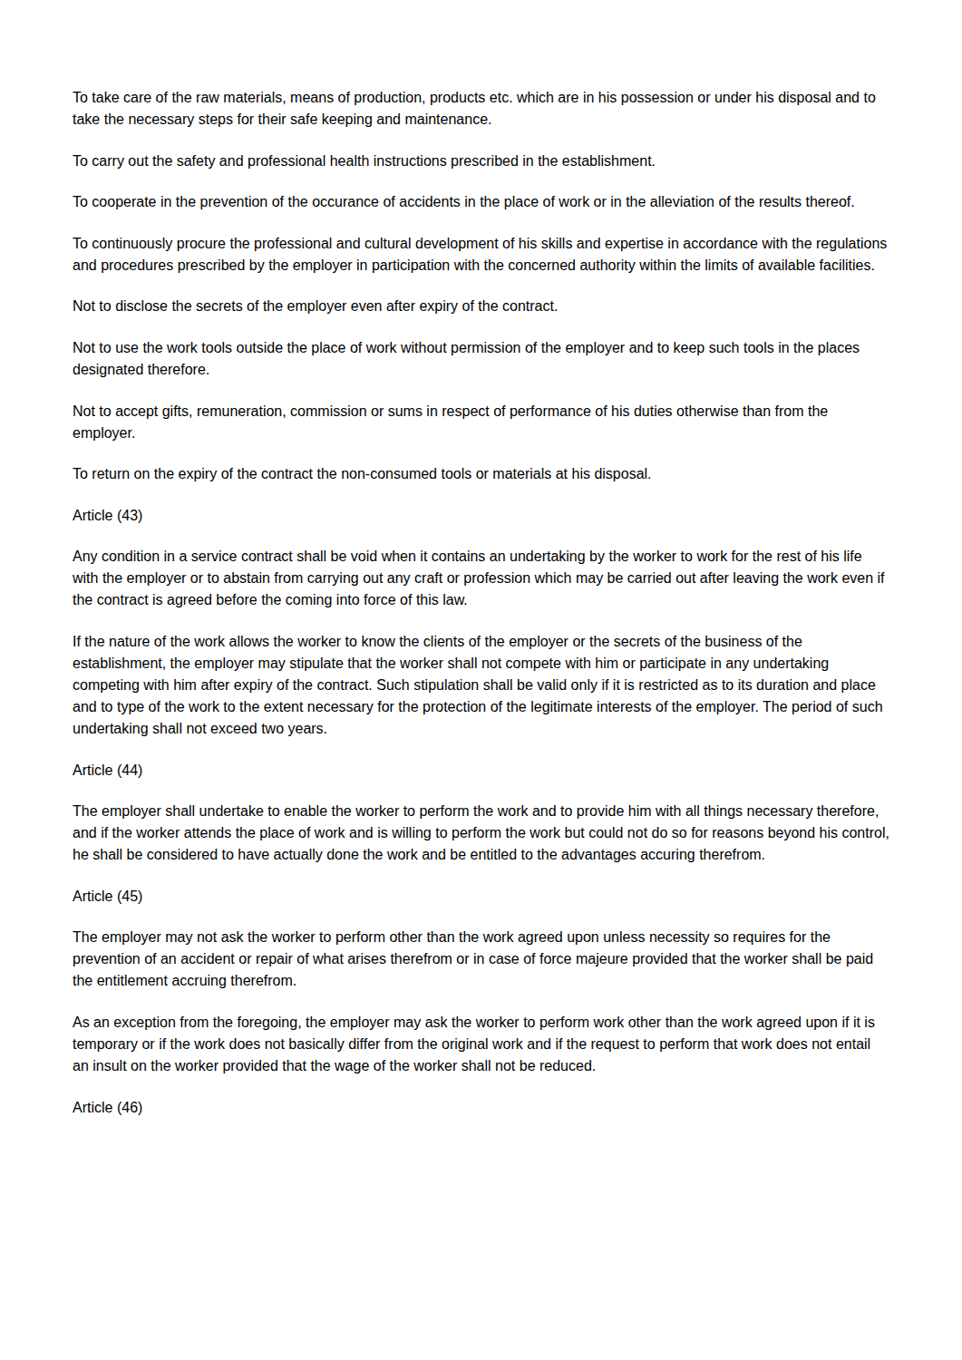To take care of the raw materials, means of production, products etc. which are in his possession or under his disposal and to take the necessary steps for their safe keeping and maintenance.
To carry out the safety and professional health instructions prescribed in the establishment.
To cooperate in the prevention of the occurance of accidents in the place of work or in the alleviation of the results thereof.
To continuously procure the professional and cultural development of his skills and expertise in accordance with the regulations and procedures prescribed by the employer in participation with the concerned authority within the limits of available facilities.
Not to disclose the secrets of the employer even after expiry of the contract.
Not to use the work tools outside the place of work without permission of the employer and to keep such tools in the places designated therefore.
Not to accept gifts, remuneration, commission or sums in respect of performance of his duties otherwise than from the employer.
To return on the expiry of the contract the non-consumed tools or materials at his disposal.
Article (43)
Any condition in a service contract shall be void when it contains an undertaking by the worker to work for the rest of his life with the employer or to abstain from carrying out any craft or profession which may be carried out after leaving the work even if the contract is agreed before the coming into force of this law.
If the nature of the work allows the worker to know the clients of the employer or the secrets of the business of the establishment, the employer may stipulate that the worker shall not compete with him or participate in any undertaking competing with him after expiry of the contract. Such stipulation shall be valid only if it is restricted as to its duration and place and to type of the work to the extent necessary for the protection of the legitimate interests of the employer. The period of such undertaking shall not exceed two years.
Article (44)
The employer shall undertake to enable the worker to perform the work and to provide him with all things necessary therefore, and if the worker attends the place of work and is willing to perform the work but could not do so for reasons beyond his control, he shall be considered to have actually done the work and be entitled to the advantages accuring therefrom.
Article (45)
The employer may not ask the worker to perform other than the work agreed upon unless necessity so requires for the prevention of an accident or repair of what arises therefrom or in case of force majeure provided that the worker shall be paid the entitlement accruing therefrom.
As an exception from the foregoing, the employer may ask the worker to perform work other than the work agreed upon if it is temporary or if the work does not basically differ from the original work and if the request to perform that work does not entail an insult on the worker provided that the wage of the worker shall not be reduced.
Article (46)